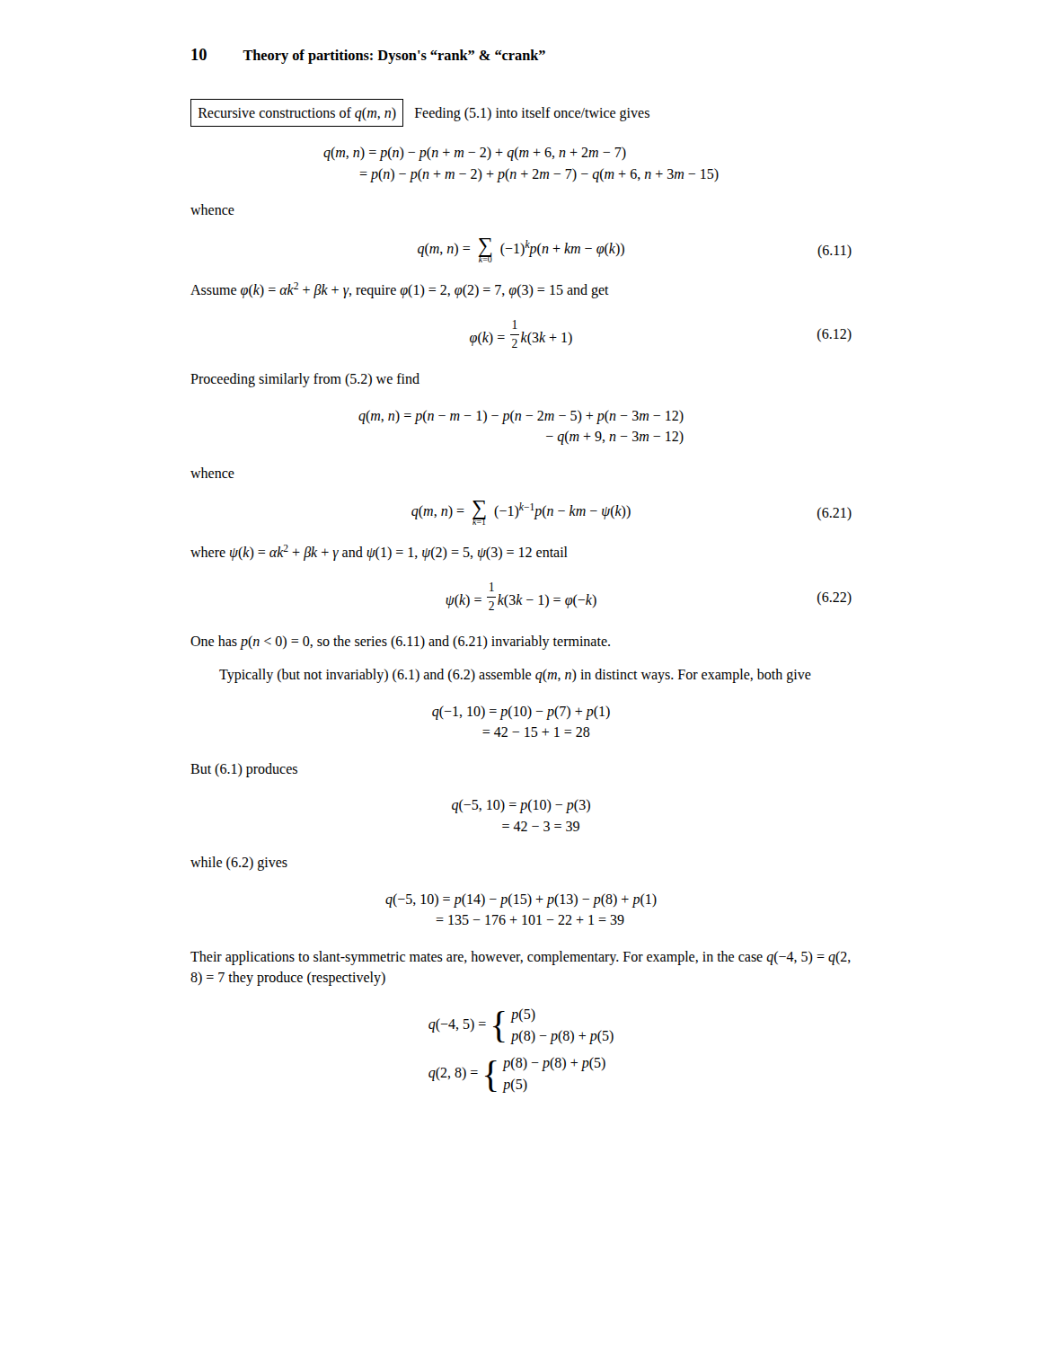10 Theory of partitions: Dyson's “rank” & “crank”
Recursive constructions of q(m, n) Feeding (5.1) into itself once/twice gives
q(m, n) = p(n) − p(n + m − 2) + q(m + 6, n + 2m − 7)
= p(n) − p(n + m − 2) + p(n + 2m − 7) − q(m + 6, n + 3m − 15)
whence
q(m, n) = ∑k=0 (−1)kp(n + km − φ(k))
(6.11)
Assume φ(k) = αk2 + βk + γ, require φ(1) = 2, φ(2) = 7, φ(3) = 15 and get
φ(k) = 12 k(3k + 1)
(6.12)
Proceeding similarly from (5.2) we find
q(m, n) = p(n − m − 1) − p(n − 2m − 5) + p(n − 3m − 12)
− q(m + 9, n − 3m − 12)
whence
q(m, n) = ∑k=1 (−1)k−1p(n − km − ψ(k))
(6.21)
where ψ(k) = αk2 + βk + γ and ψ(1) = 1, ψ(2) = 5, ψ(3) = 12 entail
ψ(k) = 12 k(3k − 1) = φ(−k)
(6.22)
One has p(n < 0) = 0, so the series (6.11) and (6.21) invariably terminate.
Typically (but not invariably) (6.1) and (6.2) assemble q(m, n) in distinct ways. For example, both give
q(−1, 10) = p(10) − p(7) + p(1)
= 42 − 15 + 1 = 28
But (6.1) produces
q(−5, 10) = p(10) − p(3)
= 42 − 3 = 39
while (6.2) gives
q(−5, 10) = p(14) − p(15) + p(13) − p(8) + p(1)
= 135 − 176 + 101 − 22 + 1 = 39
Their applications to slant-symmetric mates are, however, complementary. For example, in the case q(−4, 5) = q(2, 8) = 7 they produce (respectively)
q(−4, 5) = {
p(5)
p(8) − p(8) + p(5)
q(2, 8) = {
p(8) − p(8) + p(5)
p(5)